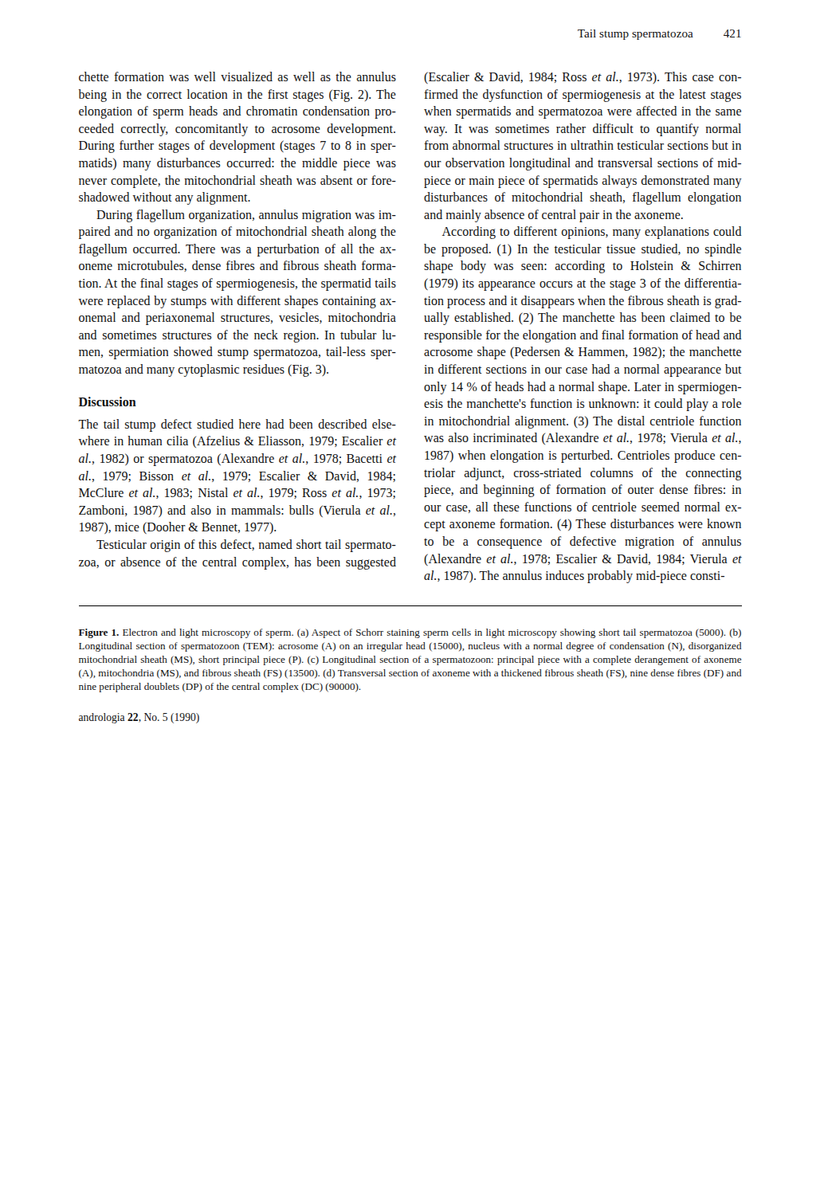Tail stump spermatozoa 421
chette formation was well visualized as well as the annulus being in the correct location in the first stages (Fig. 2). The elongation of sperm heads and chromatin condensation proceeded correctly, concomitantly to acrosome development. During further stages of development (stages 7 to 8 in spermatids) many disturbances occurred: the middle piece was never complete, the mitochondrial sheath was absent or foreshadowed without any alignment.
During flagellum organization, annulus migration was impaired and no organization of mitochondrial sheath along the flagellum occurred. There was a perturbation of all the axoneme microtubules, dense fibres and fibrous sheath formation. At the final stages of spermiogenesis, the spermatid tails were replaced by stumps with different shapes containing axonemal and periaxonemal structures, vesicles, mitochondria and sometimes structures of the neck region. In tubular lumen, spermiation showed stump spermatozoa, tail-less spermatozoa and many cytoplasmic residues (Fig. 3).
Discussion
The tail stump defect studied here had been described elsewhere in human cilia (Afzelius & Eliasson, 1979; Escalier et al., 1982) or spermatozoa (Alexandre et al., 1978; Bacetti et al., 1979; Bisson et al., 1979; Escalier & David, 1984; McClure et al., 1983; Nistal et al., 1979; Ross et al., 1973; Zamboni, 1987) and also in mammals: bulls (Vierula et al., 1987), mice (Dooher & Bennet, 1977).
Testicular origin of this defect, named short tail spermatozoa, or absence of the central complex, has been suggested (Escalier & David, 1984; Ross et al., 1973). This case confirmed the dysfunction of spermiogenesis at the latest stages when spermatids and spermatozoa were affected in the same way. It was sometimes rather difficult to quantify normal from abnormal structures in ultrathin testicular sections but in our observation longitudinal and transversal sections of mid-piece or main piece of spermatids always demonstrated many disturbances of mitochondrial sheath, flagellum elongation and mainly absence of central pair in the axoneme.
According to different opinions, many explanations could be proposed. (1) In the testicular tissue studied, no spindle shape body was seen: according to Holstein & Schirren (1979) its appearance occurs at the stage 3 of the differentiation process and it disappears when the fibrous sheath is gradually established. (2) The manchette has been claimed to be responsible for the elongation and final formation of head and acrosome shape (Pedersen & Hammen, 1982); the manchette in different sections in our case had a normal appearance but only 14 % of heads had a normal shape. Later in spermiogenesis the manchette's function is unknown: it could play a role in mitochondrial alignment. (3) The distal centriole function was also incriminated (Alexandre et al., 1978; Vierula et al., 1987) when elongation is perturbed. Centrioles produce centriolar adjunct, cross-striated columns of the connecting piece, and beginning of formation of outer dense fibres: in our case, all these functions of centriole seemed normal except axoneme formation. (4) These disturbances were known to be a consequence of defective migration of annulus (Alexandre et al., 1978; Escalier & David, 1984; Vierula et al., 1987). The annulus induces probably mid-piece consti-
Figure 1. Electron and light microscopy of sperm. (a) Aspect of Schorr staining sperm cells in light microscopy showing short tail spermatozoa (5000). (b) Longitudinal section of spermatozoon (TEM): acrosome (A) on an irregular head (15000), nucleus with a normal degree of condensation (N), disorganized mitochondrial sheath (MS), short principal piece (P). (c) Longitudinal section of a spermatozoon: principal piece with a complete derangement of axoneme (A), mitochondria (MS), and fibrous sheath (FS) (13500). (d) Transversal section of axoneme with a thickened fibrous sheath (FS), nine dense fibres (DF) and nine peripheral doublets (DP) of the central complex (DC) (90000).
andrologia 22, No. 5 (1990)